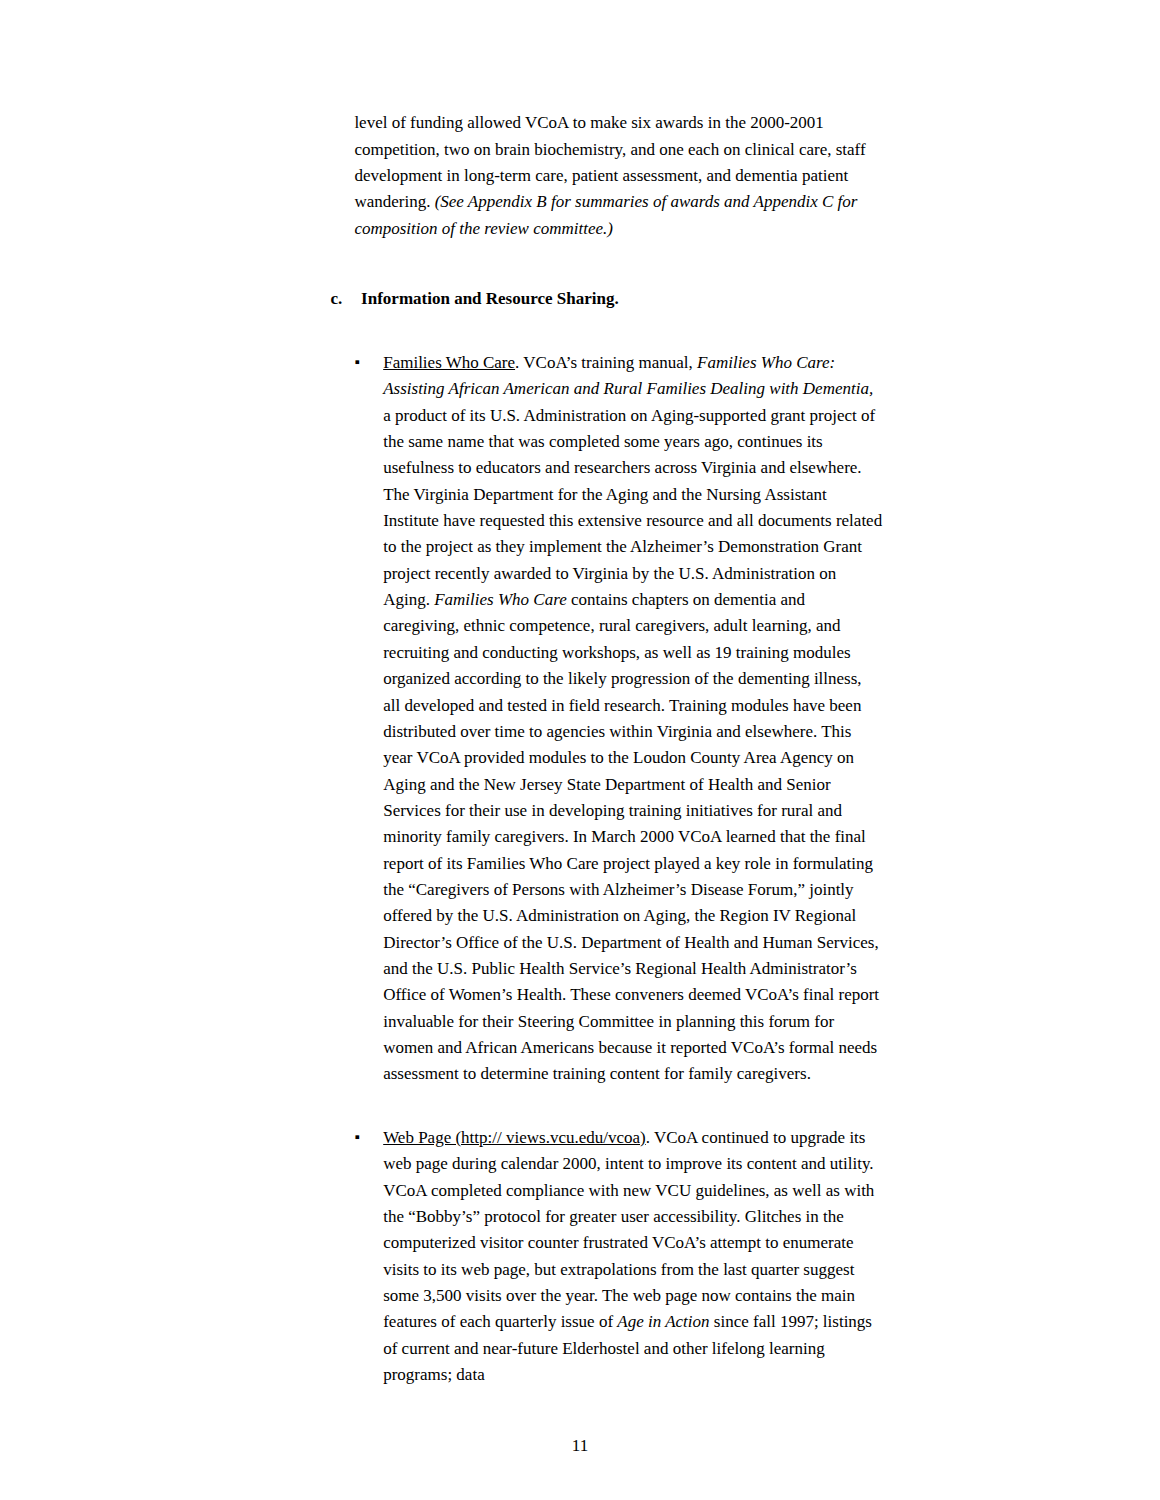level of funding allowed VCoA to make six awards in the 2000-2001 competition, two on brain biochemistry, and one each on clinical care, staff development in long-term care, patient assessment, and dementia patient wandering. (See Appendix B for summaries of awards and Appendix C for composition of the review committee.)
c. Information and Resource Sharing.
Families Who Care. VCoA’s training manual, Families Who Care: Assisting African American and Rural Families Dealing with Dementia, a product of its U.S. Administration on Aging-supported grant project of the same name that was completed some years ago, continues its usefulness to educators and researchers across Virginia and elsewhere. The Virginia Department for the Aging and the Nursing Assistant Institute have requested this extensive resource and all documents related to the project as they implement the Alzheimer’s Demonstration Grant project recently awarded to Virginia by the U.S. Administration on Aging. Families Who Care contains chapters on dementia and caregiving, ethnic competence, rural caregivers, adult learning, and recruiting and conducting workshops, as well as 19 training modules organized according to the likely progression of the dementing illness, all developed and tested in field research. Training modules have been distributed over time to agencies within Virginia and elsewhere. This year VCoA provided modules to the Loudon County Area Agency on Aging and the New Jersey State Department of Health and Senior Services for their use in developing training initiatives for rural and minority family caregivers. In March 2000 VCoA learned that the final report of its Families Who Care project played a key role in formulating the “Caregivers of Persons with Alzheimer’s Disease Forum,” jointly offered by the U.S. Administration on Aging, the Region IV Regional Director’s Office of the U.S. Department of Health and Human Services, and the U.S. Public Health Service’s Regional Health Administrator’s Office of Women’s Health. These conveners deemed VCoA’s final report invaluable for their Steering Committee in planning this forum for women and African Americans because it reported VCoA’s formal needs assessment to determine training content for family caregivers.
Web Page (http:// views.vcu.edu/vcoa). VCoA continued to upgrade its web page during calendar 2000, intent to improve its content and utility. VCoA completed compliance with new VCU guidelines, as well as with the “Bobby’s” protocol for greater user accessibility. Glitches in the computerized visitor counter frustrated VCoA’s attempt to enumerate visits to its web page, but extrapolations from the last quarter suggest some 3,500 visits over the year. The web page now contains the main features of each quarterly issue of Age in Action since fall 1997; listings of current and near-future Elderhostel and other lifelong learning programs; data
11